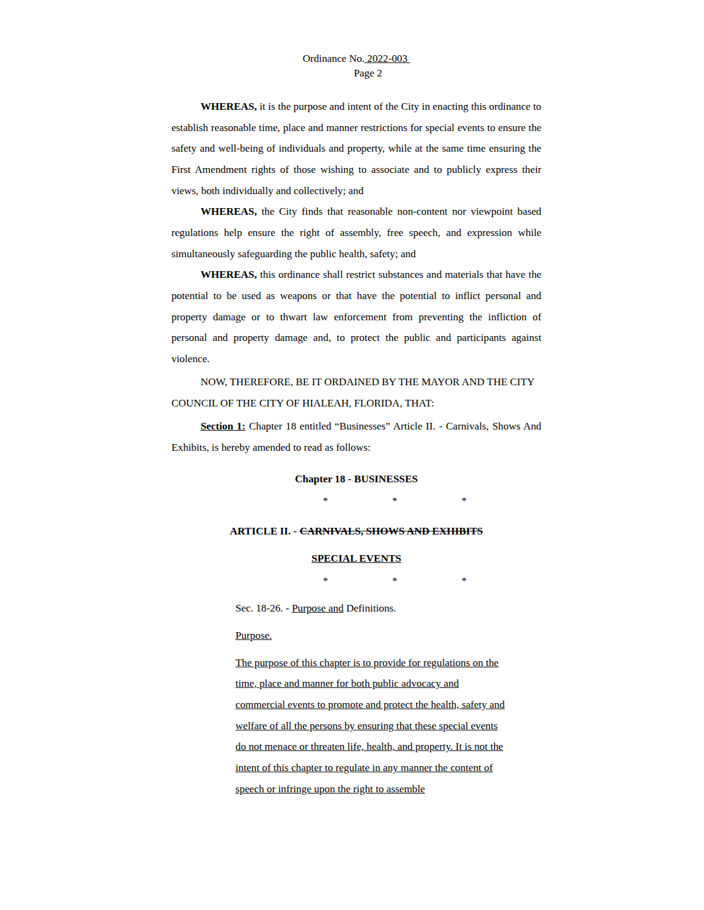Ordinance No. 2022-003
Page 2
WHEREAS, it is the purpose and intent of the City in enacting this ordinance to establish reasonable time, place and manner restrictions for special events to ensure the safety and well-being of individuals and property, while at the same time ensuring the First Amendment rights of those wishing to associate and to publicly express their views, both individually and collectively; and
WHEREAS, the City finds that reasonable non-content nor viewpoint based regulations help ensure the right of assembly, free speech, and expression while simultaneously safeguarding the public health, safety; and
WHEREAS, this ordinance shall restrict substances and materials that have the potential to be used as weapons or that have the potential to inflict personal and property damage or to thwart law enforcement from preventing the infliction of personal and property damage and, to protect the public and participants against violence.
NOW, THEREFORE, BE IT ORDAINED BY THE MAYOR AND THE CITY COUNCIL OF THE CITY OF HIALEAH, FLORIDA, THAT:
Section 1: Chapter 18 entitled “Businesses” Article II. - Carnivals, Shows And Exhibits, is hereby amended to read as follows:
Chapter 18 - BUSINESSES
***
ARTICLE II. - CARNIVALS, SHOWS AND EXHIBITS
SPECIAL EVENTS
***
Sec. 18-26. - Purpose and Definitions.
Purpose.
The purpose of this chapter is to provide for regulations on the time, place and manner for both public advocacy and commercial events to promote and protect the health, safety and welfare of all the persons by ensuring that these special events do not menace or threaten life, health, and property. It is not the intent of this chapter to regulate in any manner the content of speech or infringe upon the right to assemble